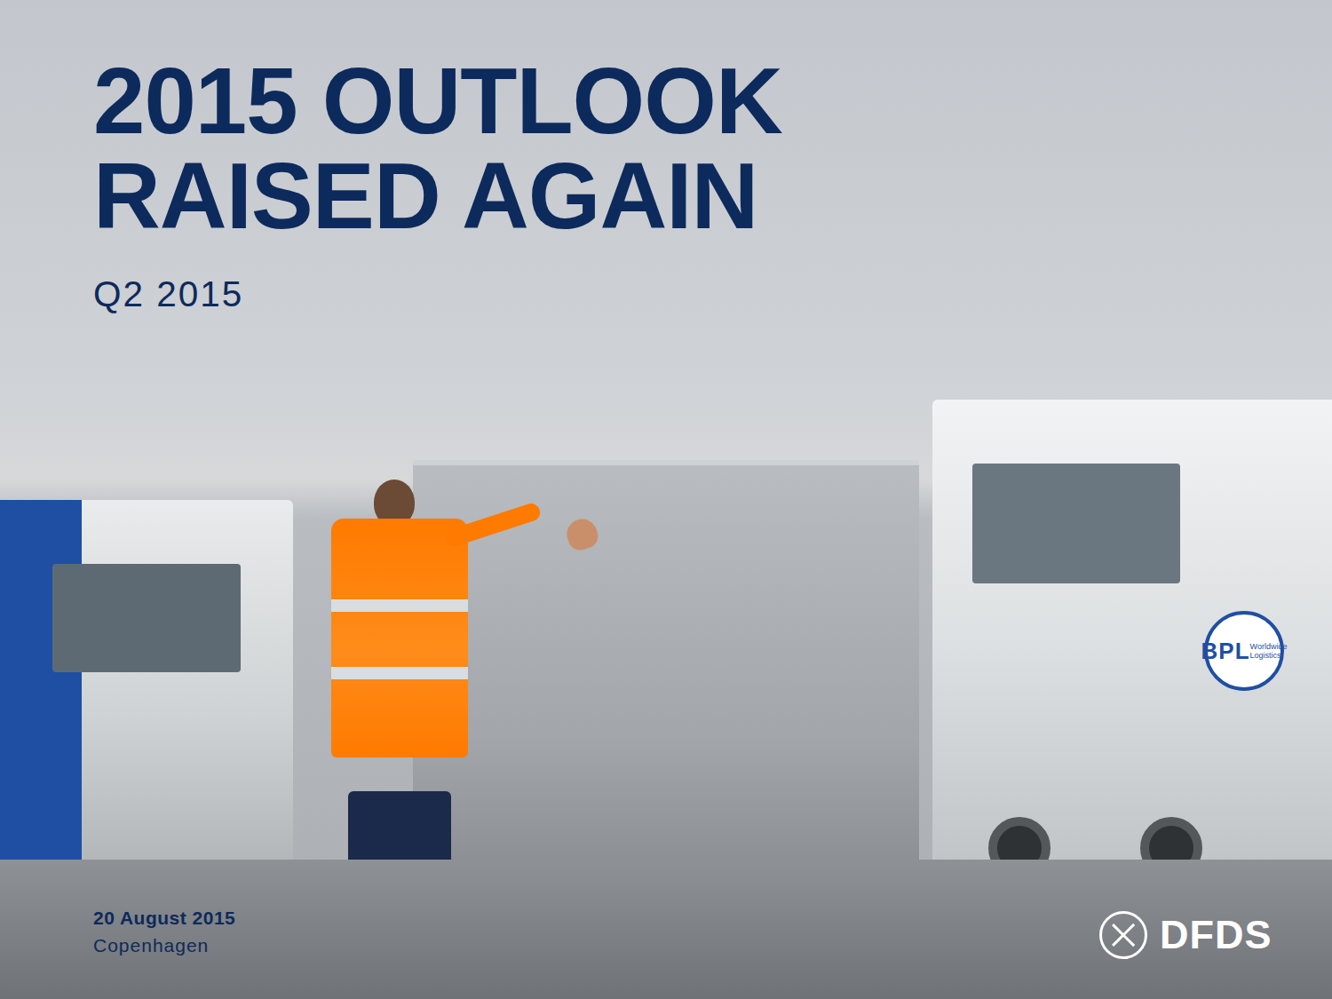BPLWorldwide Logistics
2015 Outlook
Raised Again
Q2 2015
20 August 2015
Copenhagen
DFDS